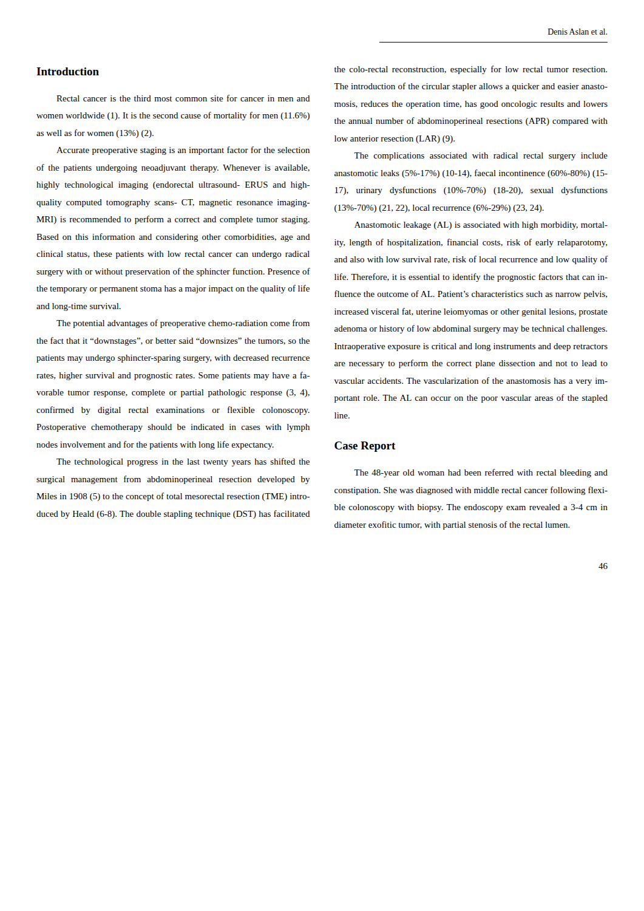Denis Aslan et al.
Introduction
Rectal cancer is the third most common site for cancer in men and women worldwide (1). It is the second cause of mortality for men (11.6%) as well as for women (13%) (2).
Accurate preoperative staging is an important factor for the selection of the patients undergoing neoadjuvant therapy. Whenever is available, highly technological imaging (endorectal ultrasound- ERUS and high-quality computed tomography scans- CT, magnetic resonance imaging- MRI) is recommended to perform a correct and complete tumor staging. Based on this information and considering other comorbidities, age and clinical status, these patients with low rectal cancer can undergo radical surgery with or without preservation of the sphincter function. Presence of the temporary or permanent stoma has a major impact on the quality of life and long-time survival.
The potential advantages of preoperative chemo-radiation come from the fact that it “downstages”, or better said “downsizes” the tumors, so the patients may undergo sphincter-sparing surgery, with decreased recurrence rates, higher survival and prognostic rates. Some patients may have a favorable tumor response, complete or partial pathologic response (3, 4), confirmed by digital rectal examinations or flexible colonoscopy. Postoperative chemotherapy should be indicated in cases with lymph nodes involvement and for the patients with long life expectancy.
The technological progress in the last twenty years has shifted the surgical management from abdominoperineal resection developed by Miles in 1908 (5) to the concept of total mesorectal resection (TME) introduced by Heald (6-8). The double stapling technique (DST) has facilitated the colo-rectal reconstruction, especially for low rectal tumor resection. The introduction of the circular stapler allows a quicker and easier anastomosis, reduces the operation time, has good oncologic results and lowers the annual number of abdominoperineal resections (APR) compared with low anterior resection (LAR) (9).
The complications associated with radical rectal surgery include anastomotic leaks (5%-17%) (10-14), faecal incontinence (60%-80%) (15-17), urinary dysfunctions (10%-70%) (18-20), sexual dysfunctions (13%-70%) (21, 22), local recurrence (6%-29%) (23, 24).
Anastomotic leakage (AL) is associated with high morbidity, mortality, length of hospitalization, financial costs, risk of early relaparotomy, and also with low survival rate, risk of local recurrence and low quality of life. Therefore, it is essential to identify the prognostic factors that can influence the outcome of AL. Patient’s characteristics such as narrow pelvis, increased visceral fat, uterine leiomyomas or other genital lesions, prostate adenoma or history of low abdominal surgery may be technical challenges. Intraoperative exposure is critical and long instruments and deep retractors are necessary to perform the correct plane dissection and not to lead to vascular accidents. The vascularization of the anastomosis has a very important role. The AL can occur on the poor vascular areas of the stapled line.
Case Report
The 48-year old woman had been referred with rectal bleeding and constipation. She was diagnosed with middle rectal cancer following flexible colonoscopy with biopsy. The endoscopy exam revealed a 3-4 cm in diameter exofitic tumor, with partial stenosis of the rectal lumen.
46